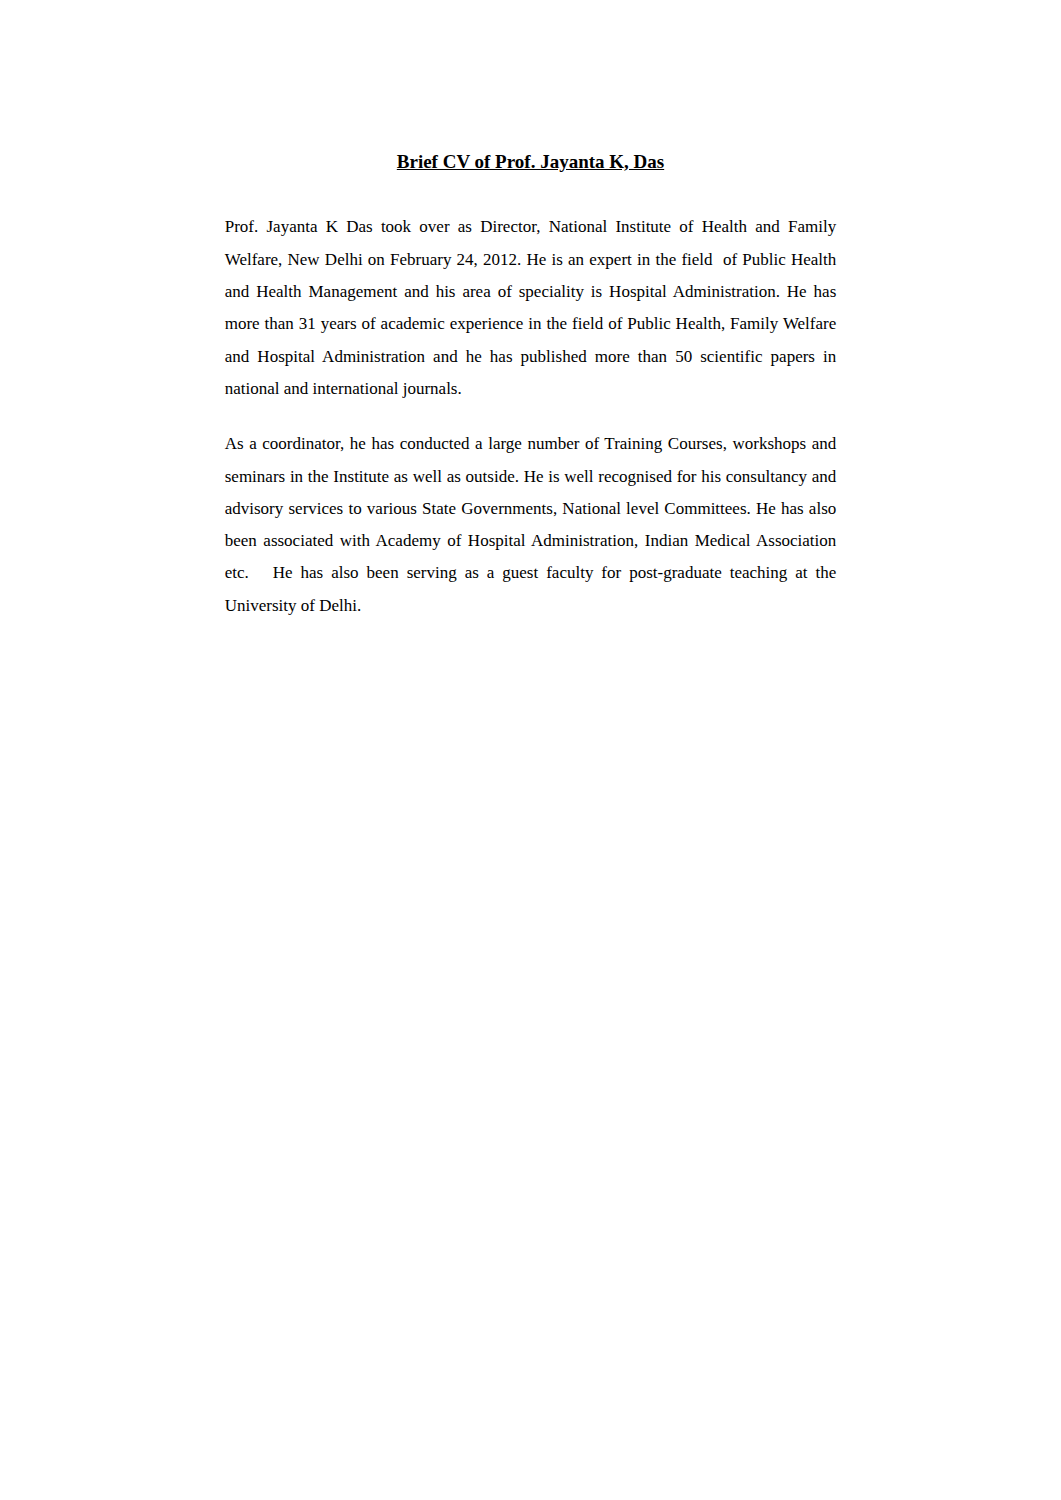Brief CV of Prof. Jayanta K, Das
Prof. Jayanta K Das took over as Director, National Institute of Health and Family Welfare, New Delhi on February 24, 2012. He is an expert in the field of Public Health and Health Management and his area of speciality is Hospital Administration. He has more than 31 years of academic experience in the field of Public Health, Family Welfare and Hospital Administration and he has published more than 50 scientific papers in national and international journals.
As a coordinator, he has conducted a large number of Training Courses, workshops and seminars in the Institute as well as outside. He is well recognised for his consultancy and advisory services to various State Governments, National level Committees. He has also been associated with Academy of Hospital Administration, Indian Medical Association etc. He has also been serving as a guest faculty for post-graduate teaching at the University of Delhi.